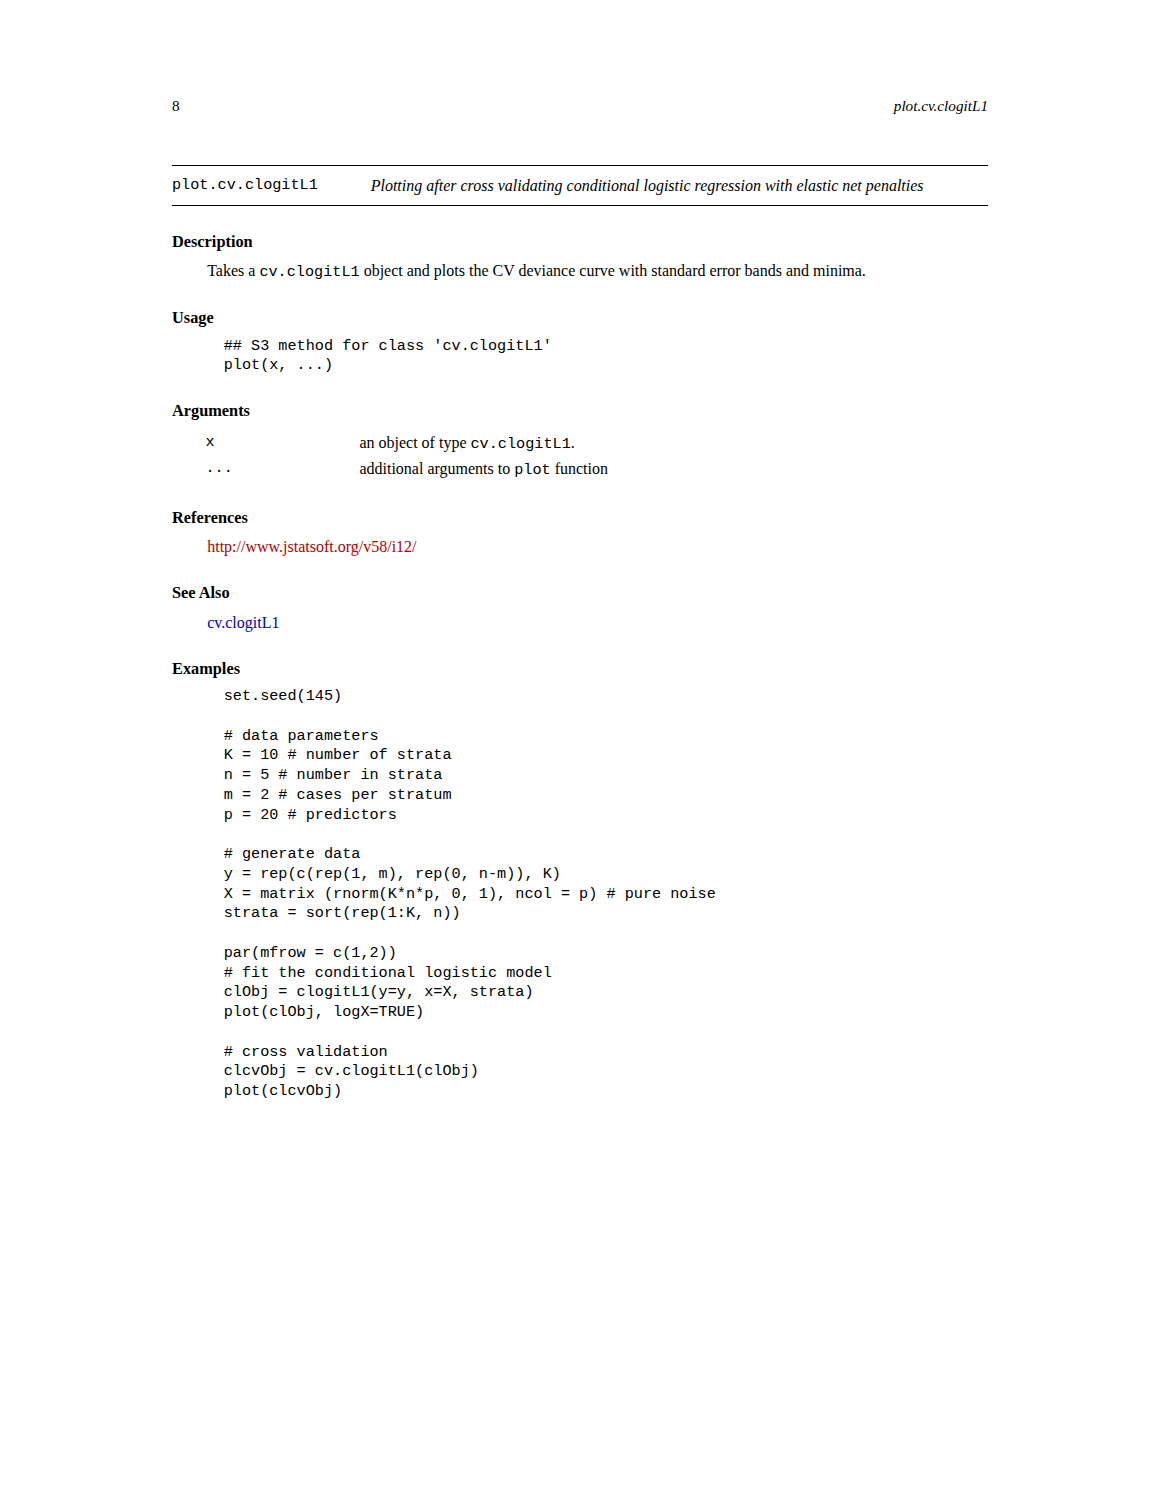8 plot.cv.clogitL1
| plot.cv.clogitL1 | Plotting after cross validating conditional logistic regression with elastic net penalties |
Description
Takes a cv.clogitL1 object and plots the CV deviance curve with standard error bands and minima.
Usage
## S3 method for class 'cv.clogitL1'
plot(x, ...)
Arguments
| x | an object of type cv.clogitL1 . |
| ... | additional arguments to plot function |
References
http://www.jstatsoft.org/v58/i12/
See Also
cv.clogitL1
Examples
set.seed(145)

# data parameters
K = 10 # number of strata
n = 5 # number in strata
m = 2 # cases per stratum
p = 20 # predictors

# generate data
y = rep(c(rep(1, m), rep(0, n-m)), K)
X = matrix (rnorm(K*n*p, 0, 1), ncol = p) # pure noise
strata = sort(rep(1:K, n))

par(mfrow = c(1,2))
# fit the conditional logistic model
clObj = clogitL1(y=y, x=X, strata)
plot(clObj, logX=TRUE)

# cross validation
clcvObj = cv.clogitL1(clObj)
plot(clcvObj)